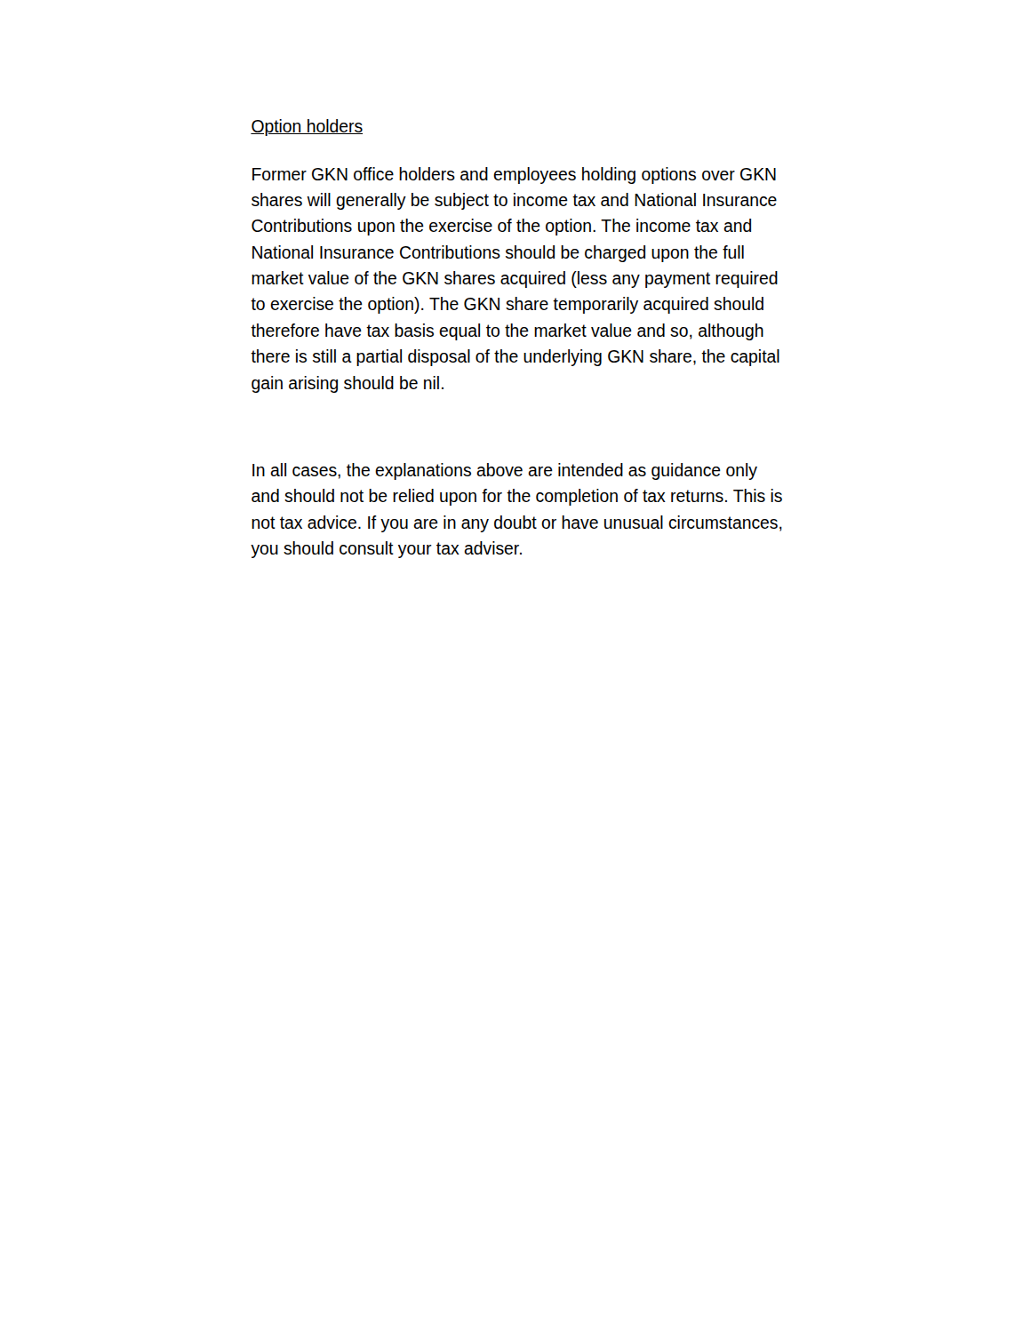Option holders
Former GKN office holders and employees holding options over GKN shares will generally be subject to income tax and National Insurance Contributions upon the exercise of the option. The income tax and National Insurance Contributions should be charged upon the full market value of the GKN shares acquired (less any payment required to exercise the option). The GKN share temporarily acquired should therefore have tax basis equal to the market value and so, although there is still a partial disposal of the underlying GKN share, the capital gain arising should be nil.
In all cases, the explanations above are intended as guidance only and should not be relied upon for the completion of tax returns. This is not tax advice. If you are in any doubt or have unusual circumstances, you should consult your tax adviser.